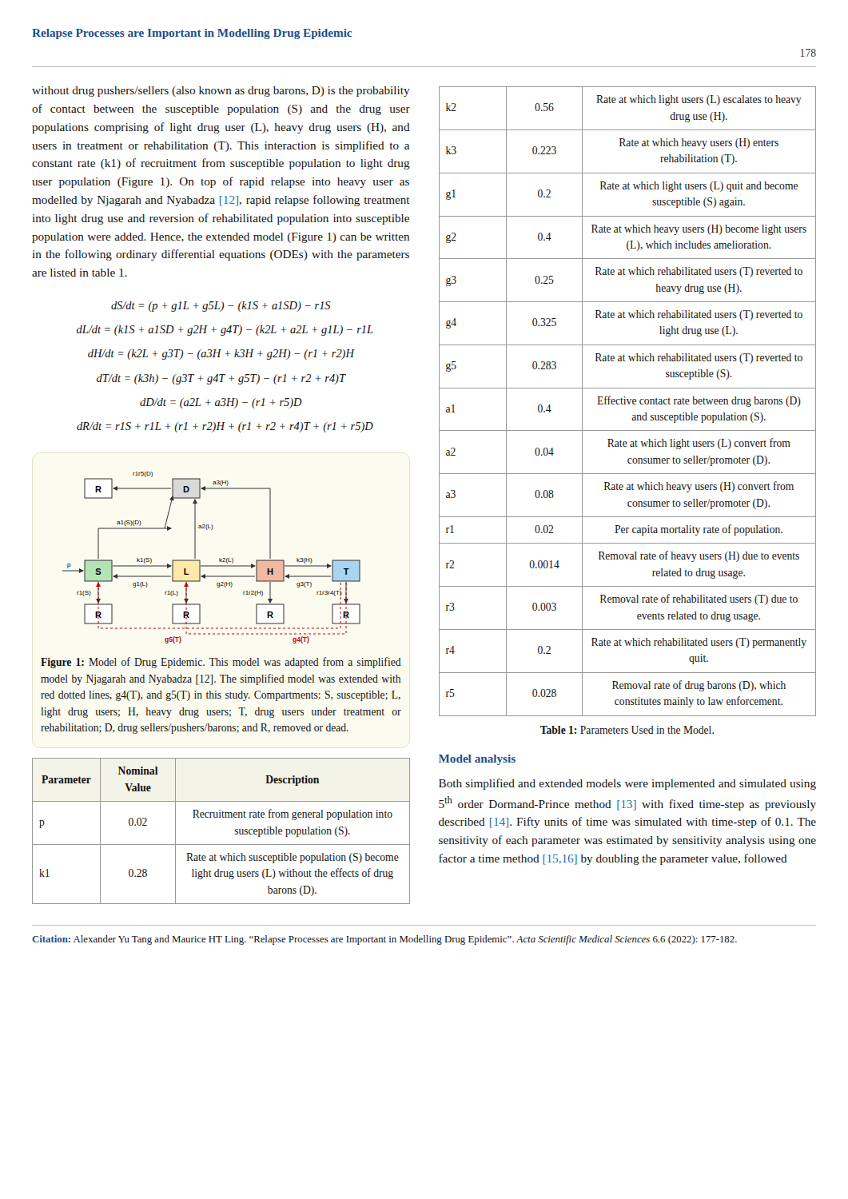Relapse Processes are Important in Modelling Drug Epidemic
178
without drug pushers/sellers (also known as drug barons, D) is the probability of contact between the susceptible population (S) and the drug user populations comprising of light drug user (L), heavy drug users (H), and users in treatment or rehabilitation (T). This interaction is simplified to a constant rate (k1) of recruitment from susceptible population to light drug user population (Figure 1). On top of rapid relapse into heavy user as modelled by Njagarah and Nyabadza [12], rapid relapse following treatment into light drug use and reversion of rehabilitated population into susceptible population were added. Hence, the extended model (Figure 1) can be written in the following ordinary differential equations (ODEs) with the parameters are listed in table 1.
dS/dt = (p + g1L + g5L) − (k1S + a1SD) − r1S dL/dt = (k1S + a1SD + g2H + g4T) − (k2L + a2L + g1L) − r1L dH/dt = (k2L + g3T) − (a3H + k3H + g2H) − (r1 + r2)H dT/dt = (k3h) − (g3T + g4T + g5T) − (r1 + r2 + r4)T dD/dt = (a2L + a3H) − (r1 + r5)D dR/dt = r1S + r1L + (r1 + r2)H + (r1 + r2 + r4)T + (r1 + r5)D
R D S L H T R R R R p k1(S) g1(L) k2(L) g2(H) k3(H) g3(T) r1(S) r1(L) r1r2(H) r1r3r4(T) a1(S)(D) a2(L) a3(H) r1r5(D) g4(T) g5(T)
Figure 1: Model of Drug Epidemic. This model was adapted from a simplified model by Njagarah and Nyabadza [12]. The simplified model was extended with red dotted lines, g4(T), and g5(T) in this study. Compartments: S, susceptible; L, light drug users; H, heavy drug users; T, drug users under treatment or rehabilitation; D, drug sellers/pushers/barons; and R, removed or dead.
| Parameter | Nominal Value | Description |
| --- | --- | --- |
| p | 0.02 | Recruitment rate from general population into susceptible population (S). |
| k1 | 0.28 | Rate at which susceptible population (S) become light drug users (L) without the effects of drug barons (D). |
| k2 | 0.56 | Rate at which light users (L) escalates to heavy drug use (H). |
| k3 | 0.223 | Rate at which heavy users (H) enters rehabilitation (T). |
| g1 | 0.2 | Rate at which light users (L) quit and become susceptible (S) again. |
| g2 | 0.4 | Rate at which heavy users (H) become light users (L), which includes amelioration. |
| g3 | 0.25 | Rate at which rehabilitated users (T) reverted to heavy drug use (H). |
| g4 | 0.325 | Rate at which rehabilitated users (T) reverted to light drug use (L). |
| g5 | 0.283 | Rate at which rehabilitated users (T) reverted to susceptible (S). |
| a1 | 0.4 | Effective contact rate between drug barons (D) and susceptible population (S). |
| a2 | 0.04 | Rate at which light users (L) convert from consumer to seller/promoter (D). |
| a3 | 0.08 | Rate at which heavy users (H) convert from consumer to seller/promoter (D). |
| r1 | 0.02 | Per capita mortality rate of population. |
| r2 | 0.0014 | Removal rate of heavy users (H) due to events related to drug usage. |
| r3 | 0.003 | Removal rate of rehabilitated users (T) due to events related to drug usage. |
| r4 | 0.2 | Rate at which rehabilitated users (T) permanently quit. |
| r5 | 0.028 | Removal rate of drug barons (D), which constitutes mainly to law enforcement. |
Table 1: Parameters Used in the Model.
Model analysis
Both simplified and extended models were implemented and simulated using 5th order Dormand-Prince method [13] with fixed time-step as previously described [14]. Fifty units of time was simulated with time-step of 0.1. The sensitivity of each parameter was estimated by sensitivity analysis using one factor a time method [15,16] by doubling the parameter value, followed
Citation: Alexander Yu Tang and Maurice HT Ling. “Relapse Processes are Important in Modelling Drug Epidemic”. Acta Scientific Medical Sciences 6.6 (2022): 177-182.